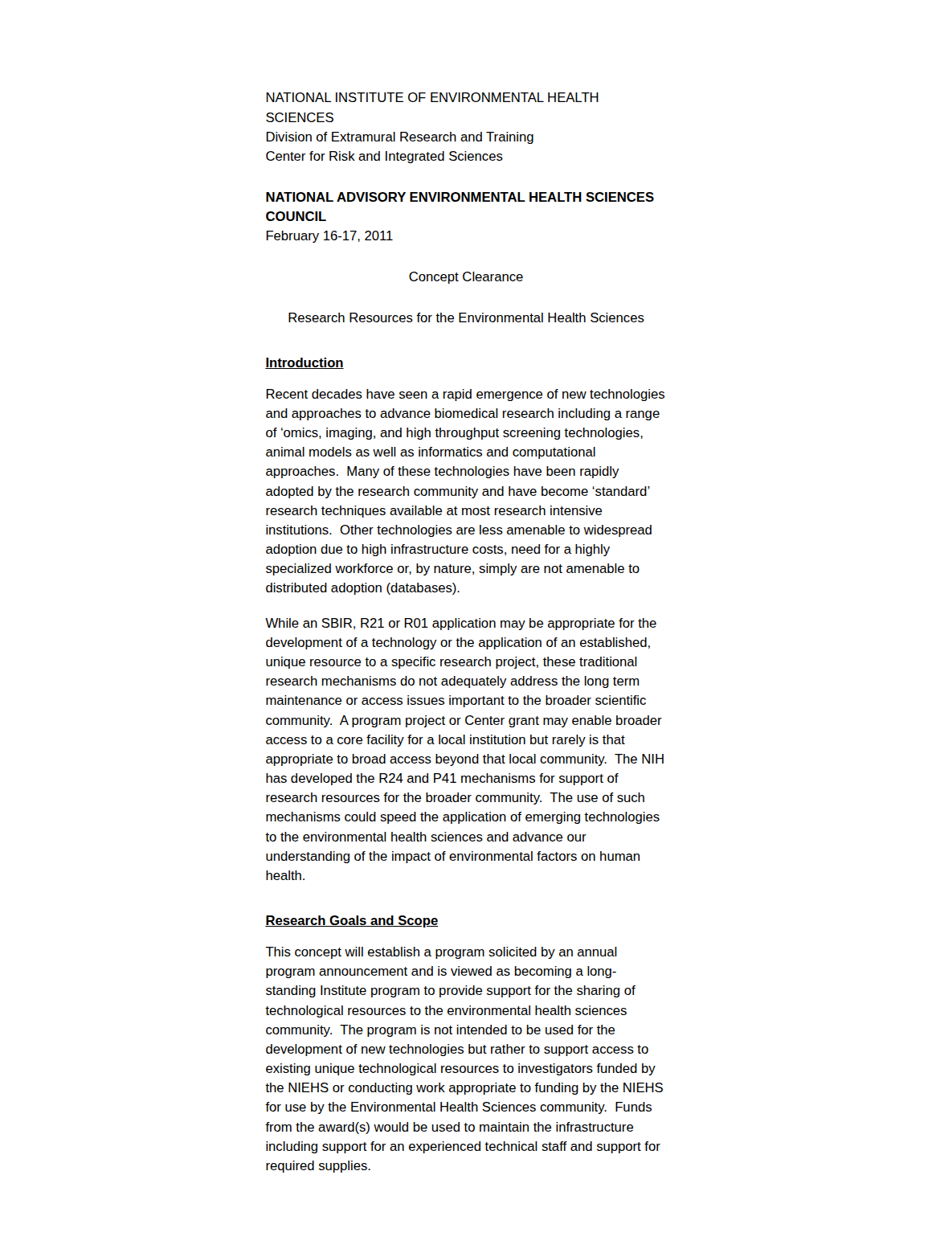NATIONAL INSTITUTE OF ENVIRONMENTAL HEALTH SCIENCES
Division of Extramural Research and Training
Center for Risk and Integrated Sciences
NATIONAL ADVISORY ENVIRONMENTAL HEALTH SCIENCES COUNCIL
February 16-17, 2011
Concept Clearance
Research Resources for the Environmental Health Sciences
Introduction
Recent decades have seen a rapid emergence of new technologies and approaches to advance biomedical research including a range of ‘omics, imaging, and high throughput screening technologies, animal models as well as informatics and computational approaches. Many of these technologies have been rapidly adopted by the research community and have become ‘standard’ research techniques available at most research intensive institutions. Other technologies are less amenable to widespread adoption due to high infrastructure costs, need for a highly specialized workforce or, by nature, simply are not amenable to distributed adoption (databases).
While an SBIR, R21 or R01 application may be appropriate for the development of a technology or the application of an established, unique resource to a specific research project, these traditional research mechanisms do not adequately address the long term maintenance or access issues important to the broader scientific community. A program project or Center grant may enable broader access to a core facility for a local institution but rarely is that appropriate to broad access beyond that local community. The NIH has developed the R24 and P41 mechanisms for support of research resources for the broader community. The use of such mechanisms could speed the application of emerging technologies to the environmental health sciences and advance our understanding of the impact of environmental factors on human health.
Research Goals and Scope
This concept will establish a program solicited by an annual program announcement and is viewed as becoming a long-standing Institute program to provide support for the sharing of technological resources to the environmental health sciences community. The program is not intended to be used for the development of new technologies but rather to support access to existing unique technological resources to investigators funded by the NIEHS or conducting work appropriate to funding by the NIEHS for use by the Environmental Health Sciences community. Funds from the award(s) would be used to maintain the infrastructure including support for an experienced technical staff and support for required supplies.